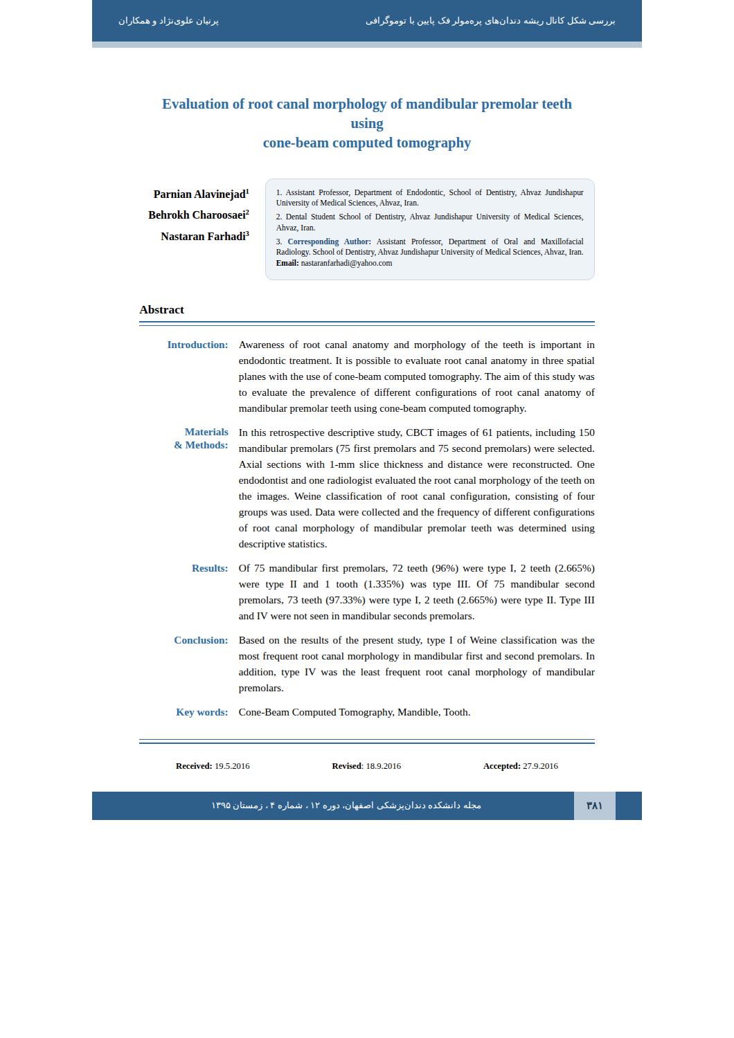بررسی شکل کانال ریشه دندان‌های پره‌مولر فک پایین با توموگرافی
پرنیان علوی‌نژاد و همکاران
Evaluation of root canal morphology of mandibular premolar teeth using
cone-beam computed tomography
Parnian Alavinejad1
Behrokh Charoosaei2
Nastaran Farhadi3
1. Assistant Professor, Department of Endodontic, School of Dentistry, Ahvaz Jundishapur University of Medical Sciences, Ahvaz, Iran.
2. Dental Student School of Dentistry, Ahvaz Jundishapur University of Medical Sciences, Ahvaz, Iran.
3. Corresponding Author: Assistant Professor, Department of Oral and Maxillofacial Radiology. School of Dentistry, Ahvaz Jundishapur University of Medical Sciences, Ahvaz, Iran. Email: nastaranfarhadi@yahoo.com
Abstract
| Introduction: | Awareness of root canal anatomy and morphology of the teeth is important in endodontic treatment. It is possible to evaluate root canal anatomy in three spatial planes with the use of cone-beam computed tomography. The aim of this study was to evaluate the prevalence of different configurations of root canal anatomy of mandibular premolar teeth using cone-beam computed tomography. |
| Materials & Methods: | In this retrospective descriptive study, CBCT images of 61 patients, including 150 mandibular premolars (75 first premolars and 75 second premolars) were selected. Axial sections with 1-mm slice thickness and distance were reconstructed. One endodontist and one radiologist evaluated the root canal morphology of the teeth on the images. Weine classification of root canal configuration, consisting of four groups was used. Data were collected and the frequency of different configurations of root canal morphology of mandibular premolar teeth was determined using descriptive statistics. |
| Results: | Of 75 mandibular first premolars, 72 teeth (96%) were type I, 2 teeth (2.665%) were type II and 1 tooth (1.335%) was type III. Of 75 mandibular second premolars, 73 teeth (97.33%) were type I, 2 teeth (2.665%) were type II. Type III and IV were not seen in mandibular seconds premolars. |
| Conclusion: | Based on the results of the present study, type I of Weine classification was the most frequent root canal morphology in mandibular first and second premolars. In addition, type IV was the least frequent root canal morphology of mandibular premolars. |
| Key words: | Cone-Beam Computed Tomography, Mandible, Tooth. |
Received: 19.5.2016
Revised: 18.9.2016
Accepted: 27.9.2016
How to cite: Alavinejad P, Charoosaei B, Farhadi N. Evaluation of root canal morphology of mandibular premolar teeth using cone-beam computed tomography. J Isfahan Dent Sch 2016; 12(4): 374-381.
۳۸۱
مجله دانشکده دندان‌پزشکی اصفهان، دوره ۱۲ ، شماره ۴ ، زمستان ۱۳۹۵